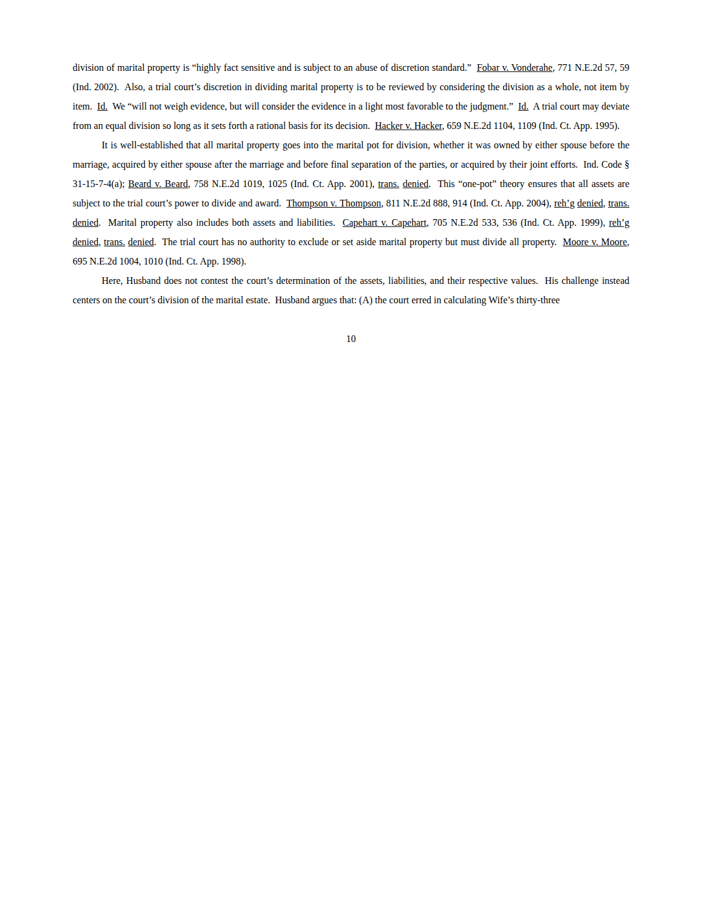division of marital property is “highly fact sensitive and is subject to an abuse of discretion standard.” Fobar v. Vonderahe, 771 N.E.2d 57, 59 (Ind. 2002). Also, a trial court’s discretion in dividing marital property is to be reviewed by considering the division as a whole, not item by item. Id. We “will not weigh evidence, but will consider the evidence in a light most favorable to the judgment.” Id. A trial court may deviate from an equal division so long as it sets forth a rational basis for its decision. Hacker v. Hacker, 659 N.E.2d 1104, 1109 (Ind. Ct. App. 1995).
It is well-established that all marital property goes into the marital pot for division, whether it was owned by either spouse before the marriage, acquired by either spouse after the marriage and before final separation of the parties, or acquired by their joint efforts. Ind. Code § 31-15-7-4(a); Beard v. Beard, 758 N.E.2d 1019, 1025 (Ind. Ct. App. 2001), trans. denied. This “one-pot” theory ensures that all assets are subject to the trial court’s power to divide and award. Thompson v. Thompson, 811 N.E.2d 888, 914 (Ind. Ct. App. 2004), reh’g denied, trans. denied. Marital property also includes both assets and liabilities. Capehart v. Capehart, 705 N.E.2d 533, 536 (Ind. Ct. App. 1999), reh’g denied, trans. denied. The trial court has no authority to exclude or set aside marital property but must divide all property. Moore v. Moore, 695 N.E.2d 1004, 1010 (Ind. Ct. App. 1998).
Here, Husband does not contest the court’s determination of the assets, liabilities, and their respective values. His challenge instead centers on the court’s division of the marital estate. Husband argues that: (A) the court erred in calculating Wife’s thirty-three
10